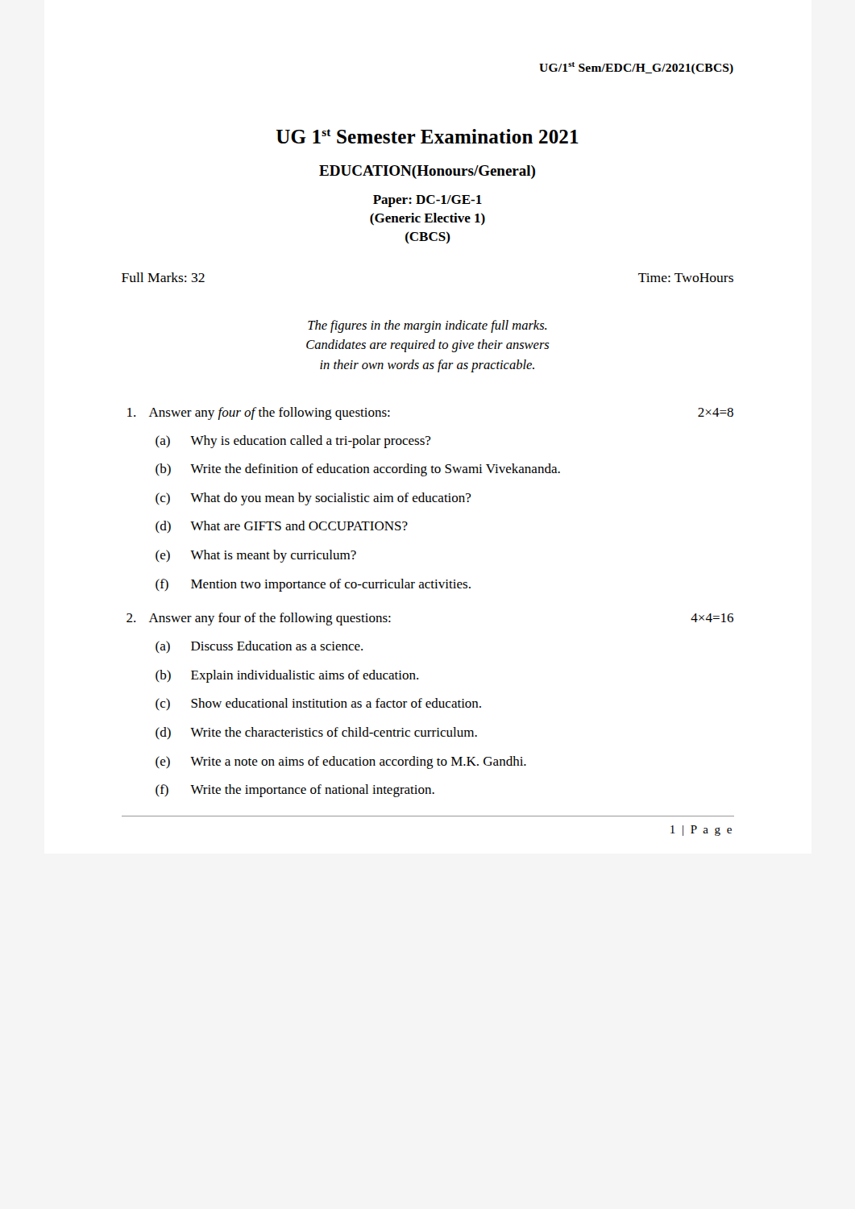UG/1st Sem/EDC/H_G/2021(CBCS)
UG 1st Semester Examination 2021
EDUCATION(Honours/General)
Paper: DC-1/GE-1 (Generic Elective 1) (CBCS)
Full Marks: 32
Time: TwoHours
The figures in the margin indicate full marks.
Candidates are required to give their answers
in their own words as far as practicable.
Answer any four of the following questions:
2×4=8
Why is education called a tri-polar process?
Write the definition of education according to Swami Vivekananda.
What do you mean by socialistic aim of education?
What are GIFTS and OCCUPATIONS?
What is meant by curriculum?
Mention two importance of co-curricular activities.
Answer any four of the following questions:
4×4=16
Discuss Education as a science.
Explain individualistic aims of education.
Show educational institution as a factor of education.
Write the characteristics of child-centric curriculum.
Write a note on aims of education according to M.K. Gandhi.
Write the importance of national integration.
1 | P a g e